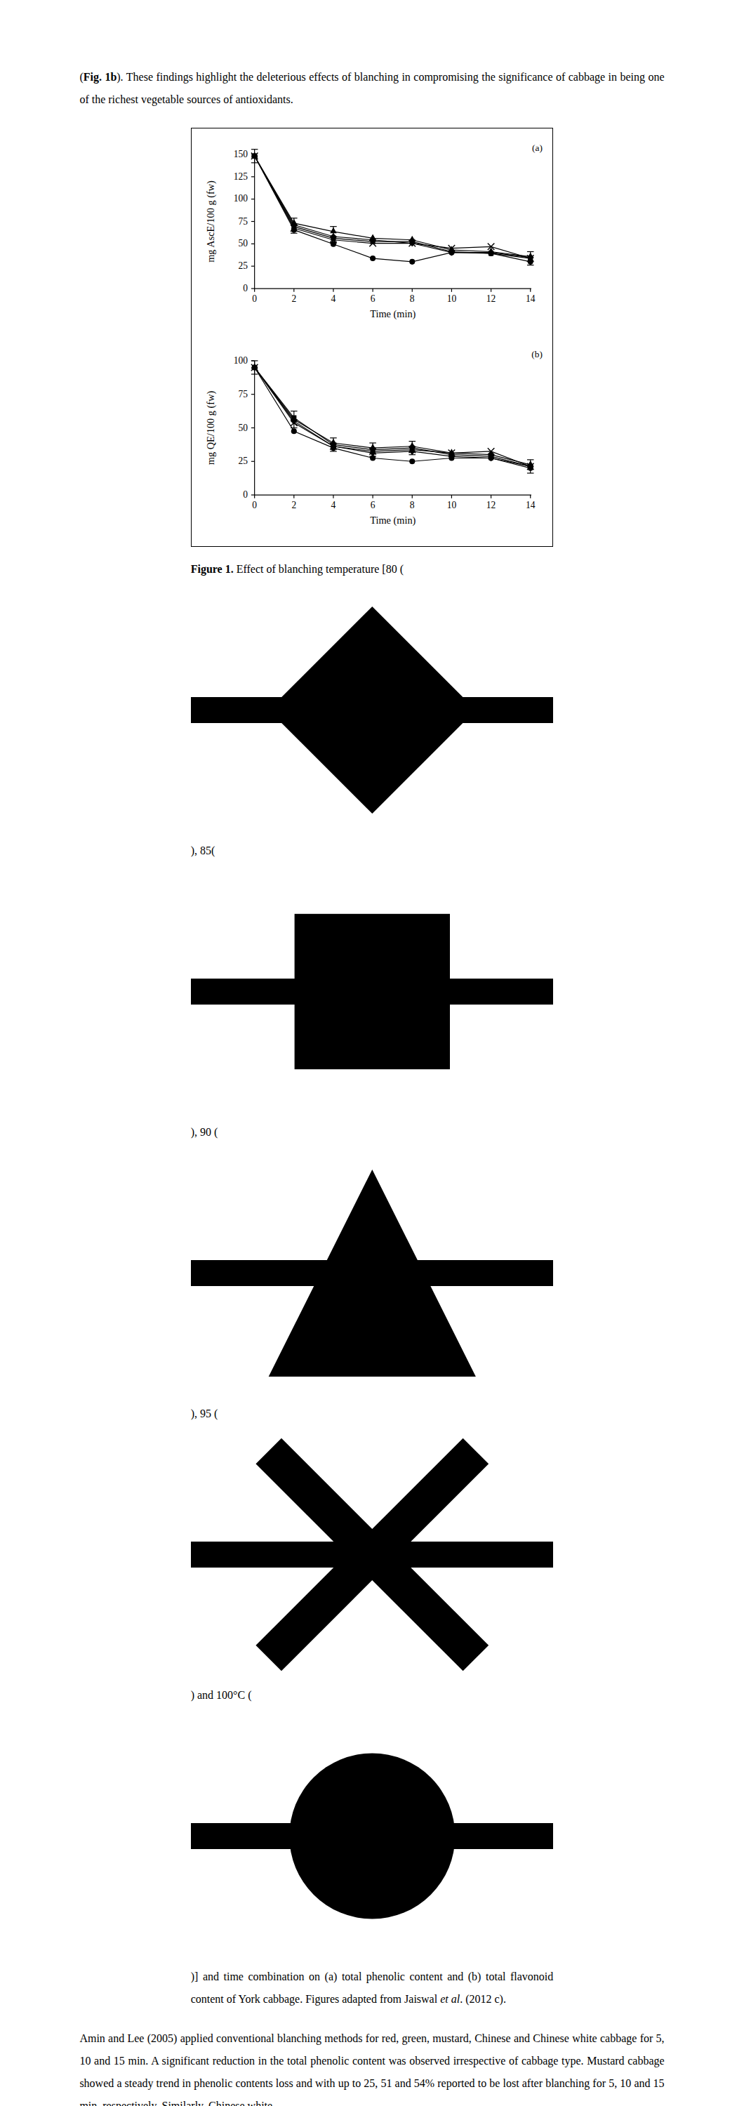(Fig. 1b). These findings highlight the deleterious effects of blanching in compromising the significance of cabbage in being one of the richest vegetable sources of antioxidants.
(a) 0 25 50 75 100 125 150 mg AscE/100 g (fw) 0 2 4 6 8 10 12 14 Time (min)
(b) 0 25 50 75 100 mg QE/100 g (fw) 0 2 4 6 8 10 12 14 Time (min)
Figure 1. Effect of blanching temperature [80 (), 85(), 90 (), 95 () and 100°C ()] and time combination on (a) total phenolic content and (b) total flavonoid content of York cabbage. Figures adapted from Jaiswal et al. (2012 c).
Amin and Lee (2005) applied conventional blanching methods for red, green, mustard, Chinese and Chinese white cabbage for 5, 10 and 15 min. A significant reduction in the total phenolic content was observed irrespective of cabbage type. Mustard cabbage showed a steady trend in phenolic contents loss and with up to 25, 51 and 54% reported to be lost after blanching for 5, 10 and 15 min, respectively. Similarly, Chinese white
10